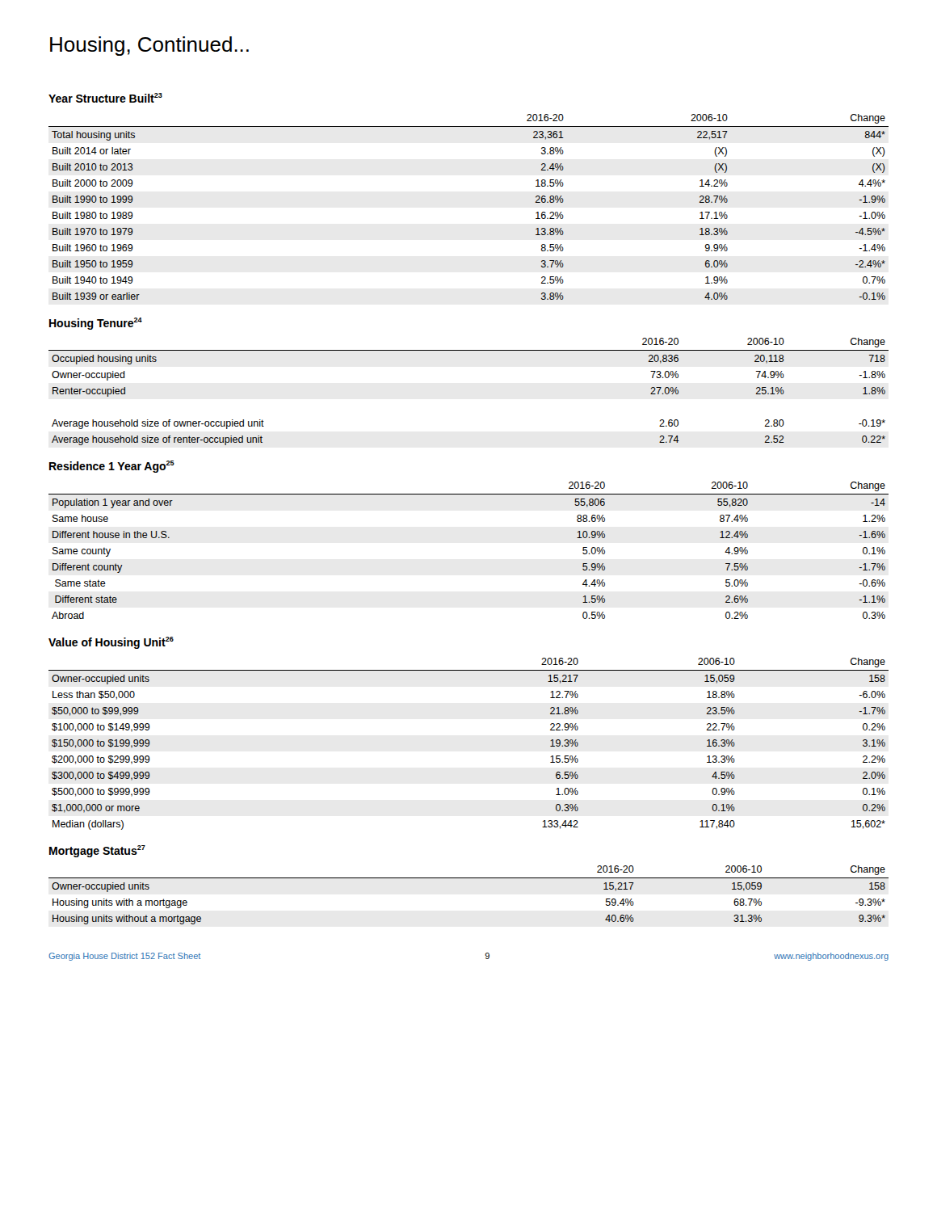Housing, Continued...
Year Structure Built 23
| | 2016-20 | 2006-10 | Change |
| --- | --- | --- | --- |
| Total housing units | 23,361 | 22,517 | 844* |
| Built 2014 or later | 3.8% | (X) | (X) |
| Built 2010 to 2013 | 2.4% | (X) | (X) |
| Built 2000 to 2009 | 18.5% | 14.2% | 4.4%* |
| Built 1990 to 1999 | 26.8% | 28.7% | -1.9% |
| Built 1980 to 1989 | 16.2% | 17.1% | -1.0% |
| Built 1970 to 1979 | 13.8% | 18.3% | -4.5%* |
| Built 1960 to 1969 | 8.5% | 9.9% | -1.4% |
| Built 1950 to 1959 | 3.7% | 6.0% | -2.4%* |
| Built 1940 to 1949 | 2.5% | 1.9% | 0.7% |
| Built 1939 or earlier | 3.8% | 4.0% | -0.1% |
Housing Tenure 24
| | 2016-20 | 2006-10 | Change |
| --- | --- | --- | --- |
| Occupied housing units | 20,836 | 20,118 | 718 |
| Owner-occupied | 73.0% | 74.9% | -1.8% |
| Renter-occupied | 27.0% | 25.1% | 1.8% |
| Average household size of owner-occupied unit | 2.60 | 2.80 | -0.19* |
| Average household size of renter-occupied unit | 2.74 | 2.52 | 0.22* |
Residence 1 Year Ago 25
| | 2016-20 | 2006-10 | Change |
| --- | --- | --- | --- |
| Population 1 year and over | 55,806 | 55,820 | -14 |
| Same house | 88.6% | 87.4% | 1.2% |
| Different house in the U.S. | 10.9% | 12.4% | -1.6% |
| Same county | 5.0% | 4.9% | 0.1% |
| Different county | 5.9% | 7.5% | -1.7% |
| Same state | 4.4% | 5.0% | -0.6% |
| Different state | 1.5% | 2.6% | -1.1% |
| Abroad | 0.5% | 0.2% | 0.3% |
Value of Housing Unit 26
| | 2016-20 | 2006-10 | Change |
| --- | --- | --- | --- |
| Owner-occupied units | 15,217 | 15,059 | 158 |
| Less than $50,000 | 12.7% | 18.8% | -6.0% |
| $50,000 to $99,999 | 21.8% | 23.5% | -1.7% |
| $100,000 to $149,999 | 22.9% | 22.7% | 0.2% |
| $150,000 to $199,999 | 19.3% | 16.3% | 3.1% |
| $200,000 to $299,999 | 15.5% | 13.3% | 2.2% |
| $300,000 to $499,999 | 6.5% | 4.5% | 2.0% |
| $500,000 to $999,999 | 1.0% | 0.9% | 0.1% |
| $1,000,000 or more | 0.3% | 0.1% | 0.2% |
| Median (dollars) | 133,442 | 117,840 | 15,602* |
Mortgage Status 27
| | 2016-20 | 2006-10 | Change |
| --- | --- | --- | --- |
| Owner-occupied units | 15,217 | 15,059 | 158 |
| Housing units with a mortgage | 59.4% | 68.7% | -9.3%* |
| Housing units without a mortgage | 40.6% | 31.3% | 9.3%* |
Georgia House District 152 Fact Sheet
9
www.neighborhoodnexus.org